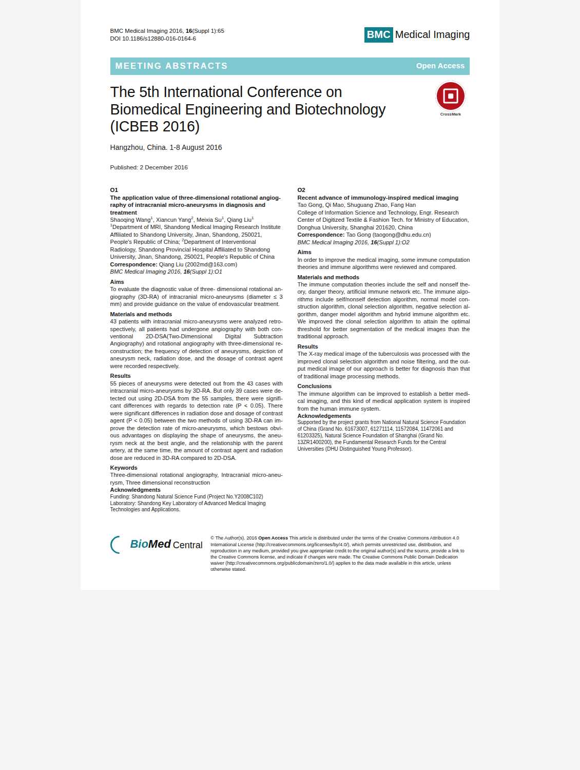BMC Medical Imaging 2016, 16(Suppl 1):65
DOI 10.1186/s12880-016-0164-6
BMC Medical Imaging
Meeting Abstracts
Open Access
CrossMark
The 5th International Conference on
Biomedical Engineering and Biotechnology
(ICBEB 2016)
Hangzhou, China. 1-8 August 2016
Published: 2 December 2016
O1
The application value of three-dimensional rotational angiography of intracranial micro-aneurysms in diagnosis and treatment
Shaoqing Wang1, Xiancun Yang2, Meixia Su1, Qiang Liu1
1Department of MRI, Shandong Medical Imaging Research Institute Affiliated to Shandong University, Jinan, Shandong, 250021, People's Republic of China; 2Department of Interventional Radiology, Shandong Provincial Hospital Affiliated to Shandong University, Jinan, Shandong, 250021, People's Republic of China
Correspondence: Qiang Liu (2002md@163.com)
BMC Medical Imaging 2016, 16(Suppl 1):O1
Aims
To evaluate the diagnostic value of three- dimensional rotational angiography (3D-RA) of intracranial micro-aneurysms (diameter ≤ 3 mm) and provide guidance on the value of endovascular treatment.
Materials and methods
43 patients with intracranial micro-aneurysms were analyzed retrospectively, all patients had undergone angiography with both conventional 2D-DSA(Two-Dimensional Digital Subtraction Angiography) and rotational angiography with three-dimensional reconstruction; the frequency of detection of aneurysms, depiction of aneurysm neck, radiation dose, and the dosage of contrast agent were recorded respectively.
Results
55 pieces of aneurysms were detected out from the 43 cases with intracranial micro-aneurysms by 3D-RA. But only 39 cases were detected out using 2D-DSA from the 55 samples, there were significant differences with regards to detection rate (P < 0.05). There were significant differences in radiation dose and dosage of contrast agent (P < 0.05) between the two methods of using 3D-RA can improve the detection rate of micro-aneurysms, which bestows obvious advantages on displaying the shape of aneurysms, the aneurysm neck at the best angle, and the relationship with the parent artery, at the same time, the amount of contrast agent and radiation dose are reduced in 3D-RA compared to 2D-DSA.
Keywords
Three-dimensional rotational angiography, Intracranial micro-aneurysm, Three dimensional reconstruction
Acknowledgments
Funding: Shandong Natural Science Fund (Project No.Y2008C102)
Laboratory: Shandong Key Laboratory of Advanced Medical Imaging Technologies and Applications.
O2
Recent advance of immunology-inspired medical imaging
Tao Gong, Qi Mao, Shuguang Zhao, Fang Han
College of Information Science and Technology, Engr. Research Center of Digitized Textile & Fashion Tech. for Ministry of Education, Donghua University, Shanghai 201620, China
Correspondence: Tao Gong (taogong@dhu.edu.cn)
BMC Medical Imaging 2016, 16(Suppl 1):O2
Aims
In order to improve the medical imaging, some immune computation theories and immune algorithms were reviewed and compared.
Materials and methods
The immune computation theories include the self and nonself theory, danger theory, artificial immune network etc. The immune algorithms include self/nonself detection algorithm, normal model construction algorithm, clonal selection algorithm, negative selection algorithm, danger model algorithm and hybrid immune algorithm etc. We improved the clonal selection algorithm to attain the optimal threshold for better segmentation of the medical images than the traditional approach.
Results
The X-ray medical image of the tuberculosis was processed with the improved clonal selection algorithm and noise filtering, and the output medical image of our approach is better for diagnosis than that of traditional image processing methods.
Conclusions
The immune algorithm can be improved to establish a better medical imaging, and this kind of medical application system is inspired from the human immune system.
Acknowledgements
Supported by the project grants from National Natural Science Foundation of China (Grand No. 61673007, 61271114, 11572084, 11472061 and 61203325), Natural Science Foundation of Shanghai (Grand No. 13ZR1400200), the Fundamental Research Funds for the Central Universities (DHU Distinguished Young Professor).
Bio Med Central
© The Author(s). 2016 Open Access This article is distributed under the terms of the Creative Commons Attribution 4.0 International License (http://creativecommons.org/licenses/by/4.0/), which permits unrestricted use, distribution, and reproduction in any medium, provided you give appropriate credit to the original author(s) and the source, provide a link to the Creative Commons license, and indicate if changes were made. The Creative Commons Public Domain Dedication waiver (http://creativecommons.org/publicdomain/zero/1.0/) applies to the data made available in this article, unless otherwise stated.